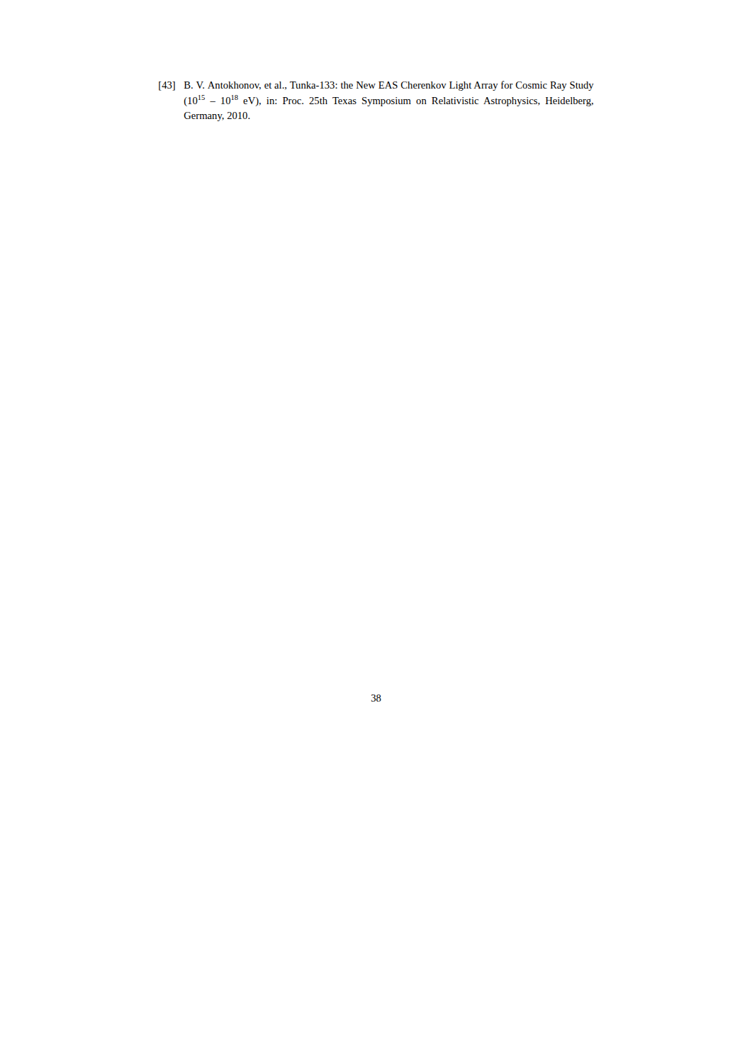[43] B. V. Antokhonov, et al., Tunka-133: the New EAS Cherenkov Light Array for Cosmic Ray Study (1015 – 1018 eV), in: Proc. 25th Texas Symposium on Relativistic Astrophysics, Heidelberg, Germany, 2010.
38